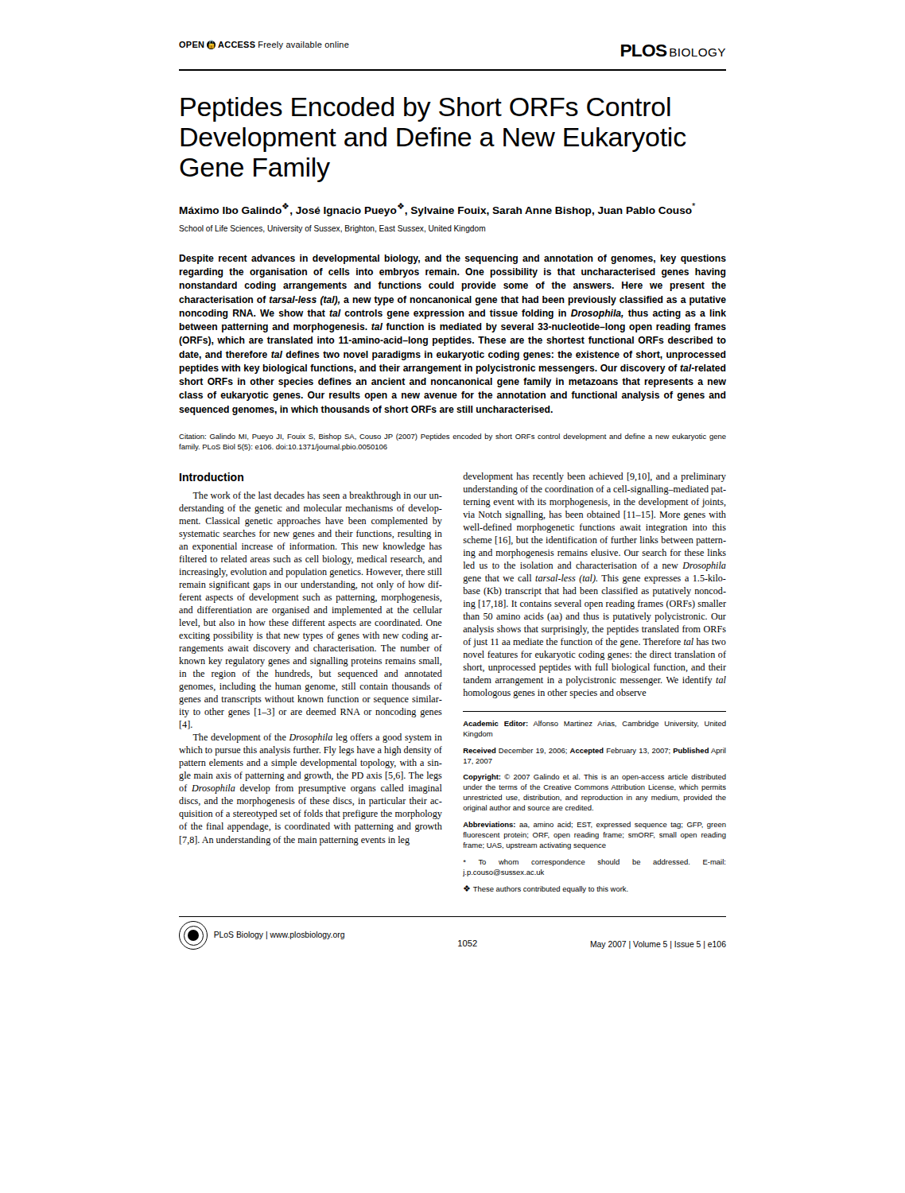OPEN 🔓 ACCESS Freely available online
PLOS BIOLOGY
Peptides Encoded by Short ORFs Control Development and Define a New Eukaryotic Gene Family
Máximo Ibo Galindo❖, José Ignacio Pueyo❖, Sylvaine Fouix, Sarah Anne Bishop, Juan Pablo Couso*
School of Life Sciences, University of Sussex, Brighton, East Sussex, United Kingdom
Despite recent advances in developmental biology, and the sequencing and annotation of genomes, key questions regarding the organisation of cells into embryos remain. One possibility is that uncharacterised genes having nonstandard coding arrangements and functions could provide some of the answers. Here we present the characterisation of tarsal-less (tal), a new type of noncanonical gene that had been previously classified as a putative noncoding RNA. We show that tal controls gene expression and tissue folding in Drosophila, thus acting as a link between patterning and morphogenesis. tal function is mediated by several 33-nucleotide–long open reading frames (ORFs), which are translated into 11-amino-acid–long peptides. These are the shortest functional ORFs described to date, and therefore tal defines two novel paradigms in eukaryotic coding genes: the existence of short, unprocessed peptides with key biological functions, and their arrangement in polycistronic messengers. Our discovery of tal-related short ORFs in other species defines an ancient and noncanonical gene family in metazoans that represents a new class of eukaryotic genes. Our results open a new avenue for the annotation and functional analysis of genes and sequenced genomes, in which thousands of short ORFs are still uncharacterised.
Citation: Galindo MI, Pueyo JI, Fouix S, Bishop SA, Couso JP (2007) Peptides encoded by short ORFs control development and define a new eukaryotic gene family. PLoS Biol 5(5): e106. doi:10.1371/journal.pbio.0050106
Introduction
The work of the last decades has seen a breakthrough in our understanding of the genetic and molecular mechanisms of development. Classical genetic approaches have been complemented by systematic searches for new genes and their functions, resulting in an exponential increase of information. This new knowledge has filtered to related areas such as cell biology, medical research, and increasingly, evolution and population genetics. However, there still remain significant gaps in our understanding, not only of how different aspects of development such as patterning, morphogenesis, and differentiation are organised and implemented at the cellular level, but also in how these different aspects are coordinated. One exciting possibility is that new types of genes with new coding arrangements await discovery and characterisation. The number of known key regulatory genes and signalling proteins remains small, in the region of the hundreds, but sequenced and annotated genomes, including the human genome, still contain thousands of genes and transcripts without known function or sequence similarity to other genes [1–3] or are deemed RNA or noncoding genes [4].
The development of the Drosophila leg offers a good system in which to pursue this analysis further. Fly legs have a high density of pattern elements and a simple developmental topology, with a single main axis of patterning and growth, the PD axis [5,6]. The legs of Drosophila develop from presumptive organs called imaginal discs, and the morphogenesis of these discs, in particular their acquisition of a stereotyped set of folds that prefigure the morphology of the final appendage, is coordinated with patterning and growth [7,8]. An understanding of the main patterning events in leg
development has recently been achieved [9,10], and a preliminary understanding of the coordination of a cell-signalling–mediated patterning event with its morphogenesis, in the development of joints, via Notch signalling, has been obtained [11–15]. More genes with well-defined morphogenetic functions await integration into this scheme [16], but the identification of further links between patterning and morphogenesis remains elusive. Our search for these links led us to the isolation and characterisation of a new Drosophila gene that we call tarsal-less (tal). This gene expresses a 1.5-kilobase (Kb) transcript that had been classified as putatively noncoding [17,18]. It contains several open reading frames (ORFs) smaller than 50 amino acids (aa) and thus is putatively polycistronic. Our analysis shows that surprisingly, the peptides translated from ORFs of just 11 aa mediate the function of the gene. Therefore tal has two novel features for eukaryotic coding genes: the direct translation of short, unprocessed peptides with full biological function, and their tandem arrangement in a polycistronic messenger. We identify tal homologous genes in other species and observe
Academic Editor: Alfonso Martinez Arias, Cambridge University, United Kingdom
Received December 19, 2006; Accepted February 13, 2007; Published April 17, 2007
Copyright: © 2007 Galindo et al. This is an open-access article distributed under the terms of the Creative Commons Attribution License, which permits unrestricted use, distribution, and reproduction in any medium, provided the original author and source are credited.
Abbreviations: aa, amino acid; EST, expressed sequence tag; GFP, green fluorescent protein; ORF, open reading frame; smORF, small open reading frame; UAS, upstream activating sequence
* To whom correspondence should be addressed. E-mail: j.p.couso@sussex.ac.uk
❖ These authors contributed equally to this work.
PLoS Biology | www.plosbiology.org
1052
May 2007 | Volume 5 | Issue 5 | e106